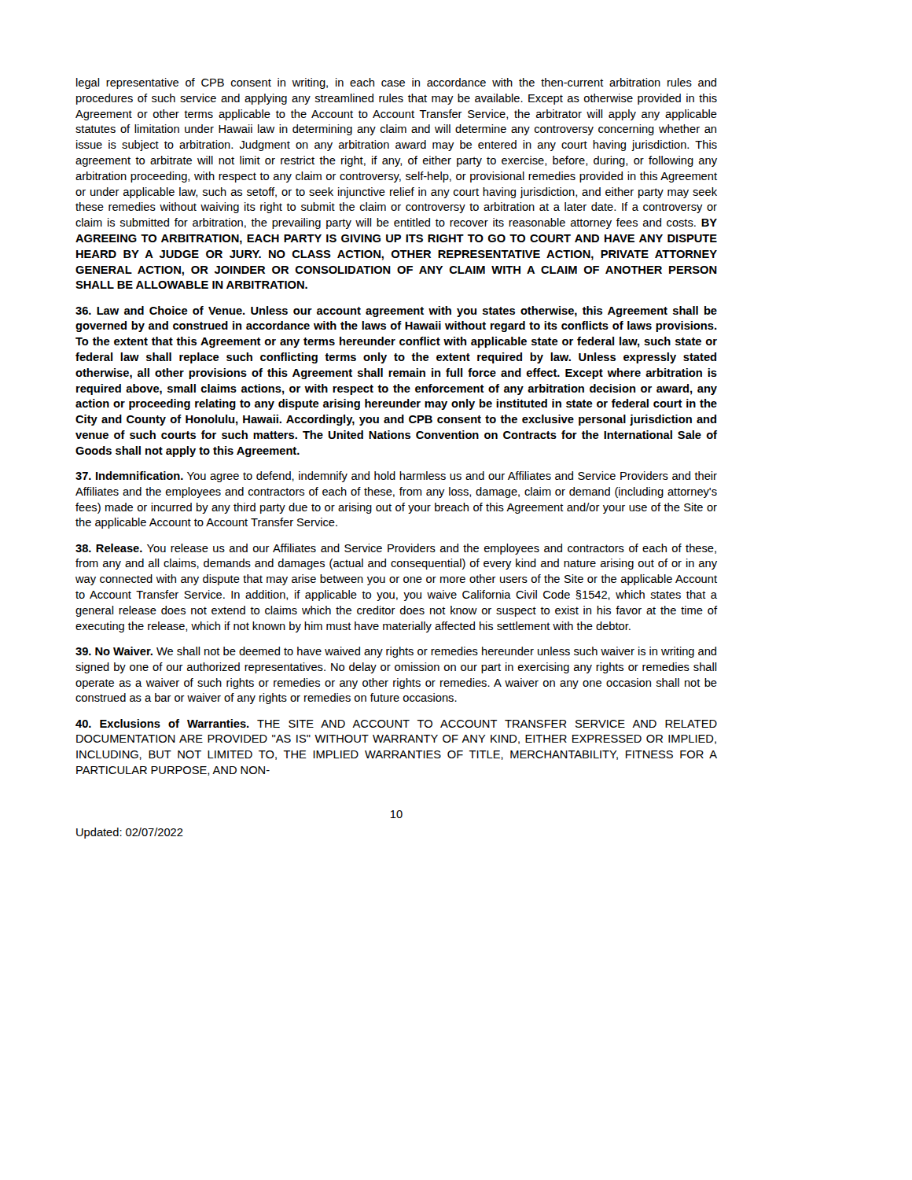legal representative of CPB consent in writing, in each case in accordance with the then-current arbitration rules and procedures of such service and applying any streamlined rules that may be available. Except as otherwise provided in this Agreement or other terms applicable to the Account to Account Transfer Service, the arbitrator will apply any applicable statutes of limitation under Hawaii law in determining any claim and will determine any controversy concerning whether an issue is subject to arbitration. Judgment on any arbitration award may be entered in any court having jurisdiction. This agreement to arbitrate will not limit or restrict the right, if any, of either party to exercise, before, during, or following any arbitration proceeding, with respect to any claim or controversy, self-help, or provisional remedies provided in this Agreement or under applicable law, such as setoff, or to seek injunctive relief in any court having jurisdiction, and either party may seek these remedies without waiving its right to submit the claim or controversy to arbitration at a later date. If a controversy or claim is submitted for arbitration, the prevailing party will be entitled to recover its reasonable attorney fees and costs. BY AGREEING TO ARBITRATION, EACH PARTY IS GIVING UP ITS RIGHT TO GO TO COURT AND HAVE ANY DISPUTE HEARD BY A JUDGE OR JURY. NO CLASS ACTION, OTHER REPRESENTATIVE ACTION, PRIVATE ATTORNEY GENERAL ACTION, OR JOINDER OR CONSOLIDATION OF ANY CLAIM WITH A CLAIM OF ANOTHER PERSON SHALL BE ALLOWABLE IN ARBITRATION.
36. Law and Choice of Venue. Unless our account agreement with you states otherwise, this Agreement shall be governed by and construed in accordance with the laws of Hawaii without regard to its conflicts of laws provisions. To the extent that this Agreement or any terms hereunder conflict with applicable state or federal law, such state or federal law shall replace such conflicting terms only to the extent required by law. Unless expressly stated otherwise, all other provisions of this Agreement shall remain in full force and effect. Except where arbitration is required above, small claims actions, or with respect to the enforcement of any arbitration decision or award, any action or proceeding relating to any dispute arising hereunder may only be instituted in state or federal court in the City and County of Honolulu, Hawaii. Accordingly, you and CPB consent to the exclusive personal jurisdiction and venue of such courts for such matters. The United Nations Convention on Contracts for the International Sale of Goods shall not apply to this Agreement.
37. Indemnification. You agree to defend, indemnify and hold harmless us and our Affiliates and Service Providers and their Affiliates and the employees and contractors of each of these, from any loss, damage, claim or demand (including attorney's fees) made or incurred by any third party due to or arising out of your breach of this Agreement and/or your use of the Site or the applicable Account to Account Transfer Service.
38. Release. You release us and our Affiliates and Service Providers and the employees and contractors of each of these, from any and all claims, demands and damages (actual and consequential) of every kind and nature arising out of or in any way connected with any dispute that may arise between you or one or more other users of the Site or the applicable Account to Account Transfer Service. In addition, if applicable to you, you waive California Civil Code §1542, which states that a general release does not extend to claims which the creditor does not know or suspect to exist in his favor at the time of executing the release, which if not known by him must have materially affected his settlement with the debtor.
39. No Waiver. We shall not be deemed to have waived any rights or remedies hereunder unless such waiver is in writing and signed by one of our authorized representatives. No delay or omission on our part in exercising any rights or remedies shall operate as a waiver of such rights or remedies or any other rights or remedies. A waiver on any one occasion shall not be construed as a bar or waiver of any rights or remedies on future occasions.
40. Exclusions of Warranties. THE SITE AND ACCOUNT TO ACCOUNT TRANSFER SERVICE AND RELATED DOCUMENTATION ARE PROVIDED "AS IS" WITHOUT WARRANTY OF ANY KIND, EITHER EXPRESSED OR IMPLIED, INCLUDING, BUT NOT LIMITED TO, THE IMPLIED WARRANTIES OF TITLE, MERCHANTABILITY, FITNESS FOR A PARTICULAR PURPOSE, AND NON-
10
Updated: 02/07/2022